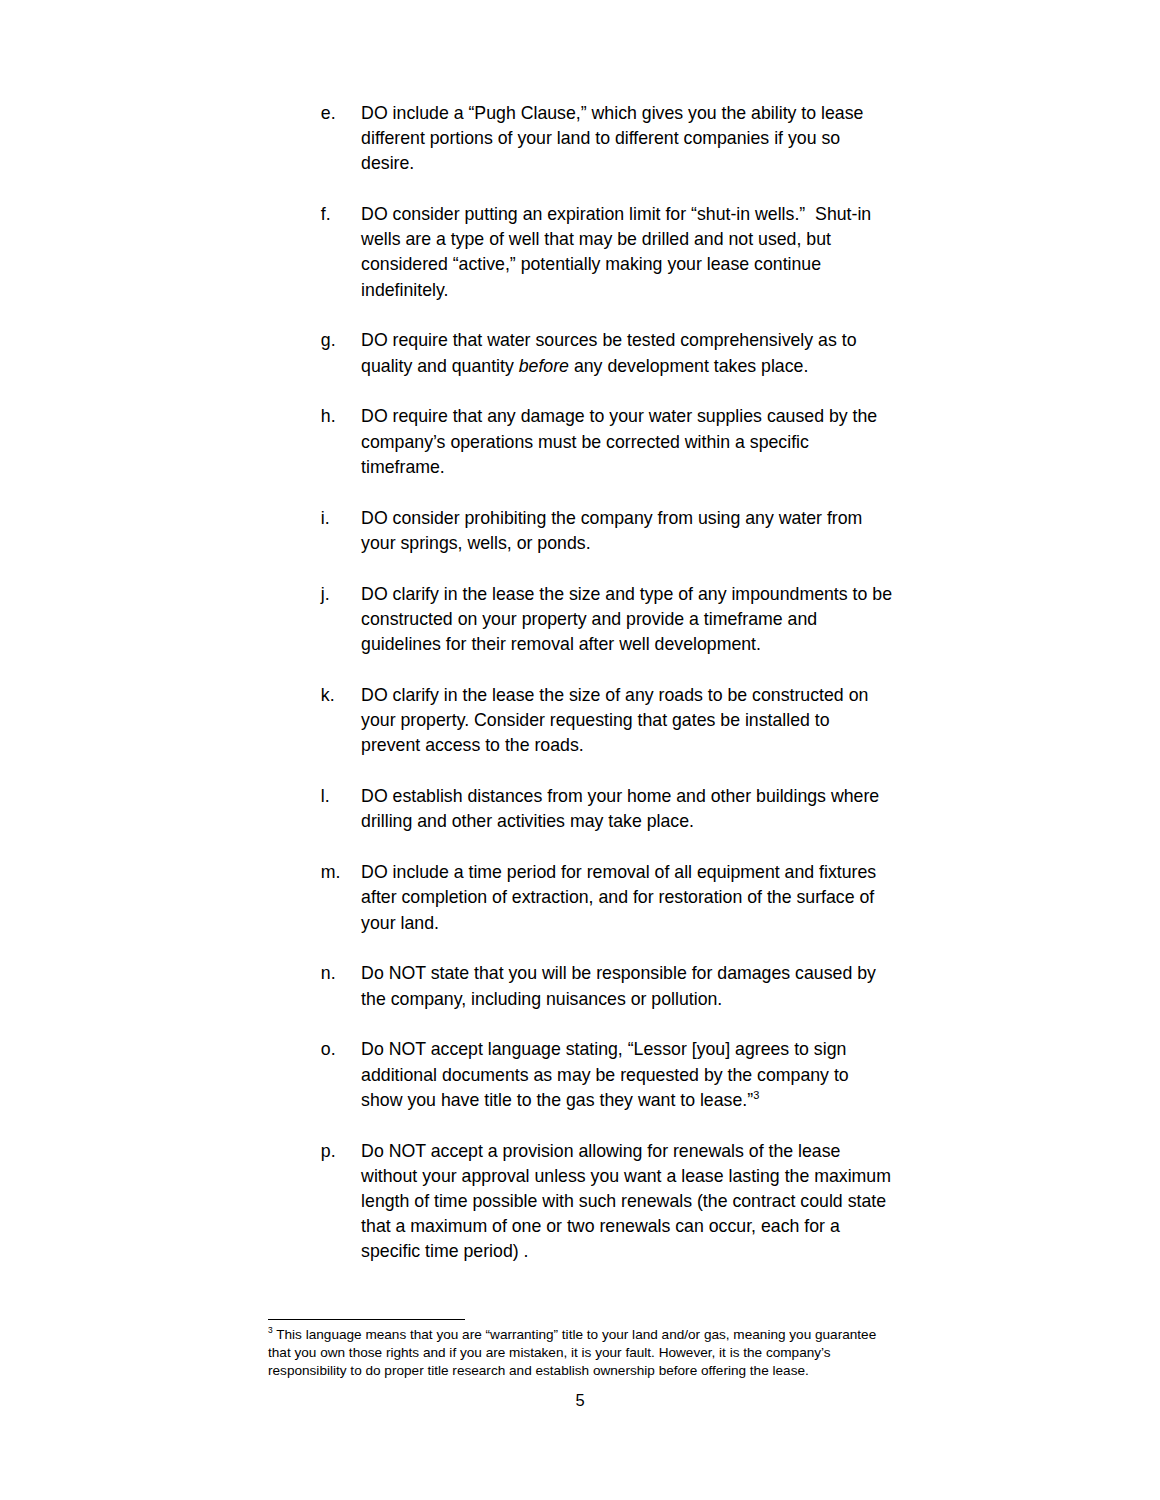e. DO include a “Pugh Clause,” which gives you the ability to lease different portions of your land to different companies if you so desire.
f. DO consider putting an expiration limit for “shut-in wells.” Shut-in wells are a type of well that may be drilled and not used, but considered “active,” potentially making your lease continue indefinitely.
g. DO require that water sources be tested comprehensively as to quality and quantity before any development takes place.
h. DO require that any damage to your water supplies caused by the company’s operations must be corrected within a specific timeframe.
i. DO consider prohibiting the company from using any water from your springs, wells, or ponds.
j. DO clarify in the lease the size and type of any impoundments to be constructed on your property and provide a timeframe and guidelines for their removal after well development.
k. DO clarify in the lease the size of any roads to be constructed on your property. Consider requesting that gates be installed to prevent access to the roads.
l. DO establish distances from your home and other buildings where drilling and other activities may take place.
m. DO include a time period for removal of all equipment and fixtures after completion of extraction, and for restoration of the surface of your land.
n. Do NOT state that you will be responsible for damages caused by the company, including nuisances or pollution.
o. Do NOT accept language stating, “Lessor [you] agrees to sign additional documents as may be requested by the company to show you have title to the gas they want to lease.”3
p. Do NOT accept a provision allowing for renewals of the lease without your approval unless you want a lease lasting the maximum length of time possible with such renewals (the contract could state that a maximum of one or two renewals can occur, each for a specific time period) .
3 This language means that you are “warranting” title to your land and/or gas, meaning you guarantee that you own those rights and if you are mistaken, it is your fault. However, it is the company’s responsibility to do proper title research and establish ownership before offering the lease.
5